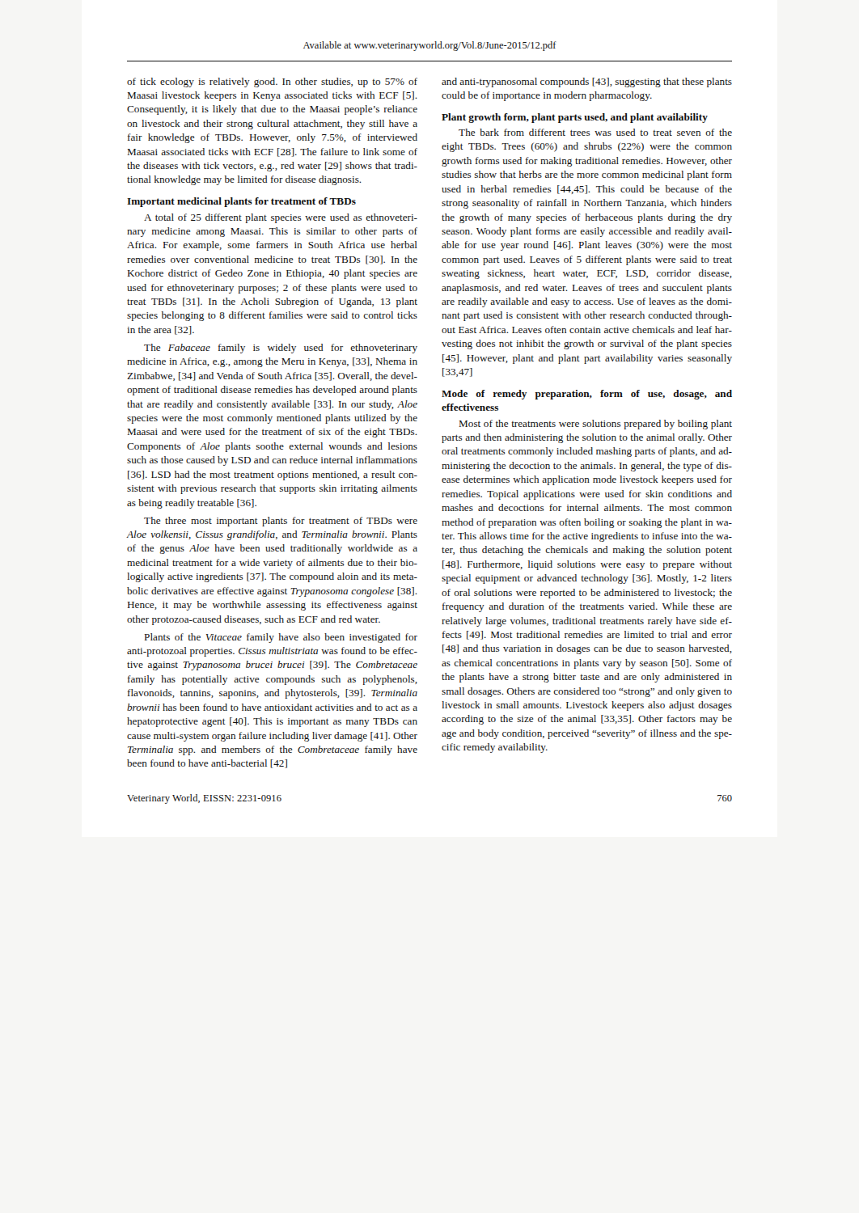Available at www.veterinaryworld.org/Vol.8/June-2015/12.pdf
of tick ecology is relatively good. In other studies, up to 57% of Maasai livestock keepers in Kenya associated ticks with ECF [5]. Consequently, it is likely that due to the Maasai people’s reliance on livestock and their strong cultural attachment, they still have a fair knowledge of TBDs. However, only 7.5%, of interviewed Maasai associated ticks with ECF [28]. The failure to link some of the diseases with tick vectors, e.g., red water [29] shows that traditional knowledge may be limited for disease diagnosis.
Important medicinal plants for treatment of TBDs
A total of 25 different plant species were used as ethnoveterinary medicine among Maasai. This is similar to other parts of Africa. For example, some farmers in South Africa use herbal remedies over conventional medicine to treat TBDs [30]. In the Kochore district of Gedeo Zone in Ethiopia, 40 plant species are used for ethnoveterinary purposes; 2 of these plants were used to treat TBDs [31]. In the Acholi Subregion of Uganda, 13 plant species belonging to 8 different families were said to control ticks in the area [32].
The Fabaceae family is widely used for ethnoveterinary medicine in Africa, e.g., among the Meru in Kenya, [33], Nhema in Zimbabwe, [34] and Venda of South Africa [35]. Overall, the development of traditional disease remedies has developed around plants that are readily and consistently available [33]. In our study, Aloe species were the most commonly mentioned plants utilized by the Maasai and were used for the treatment of six of the eight TBDs. Components of Aloe plants soothe external wounds and lesions such as those caused by LSD and can reduce internal inflammations [36]. LSD had the most treatment options mentioned, a result consistent with previous research that supports skin irritating ailments as being readily treatable [36].
The three most important plants for treatment of TBDs were Aloe volkensii, Cissus grandifolia, and Terminalia brownii. Plants of the genus Aloe have been used traditionally worldwide as a medicinal treatment for a wide variety of ailments due to their biologically active ingredients [37]. The compound aloin and its metabolic derivatives are effective against Trypanosoma congolese [38]. Hence, it may be worthwhile assessing its effectiveness against other protozoa-caused diseases, such as ECF and red water.
Plants of the Vitaceae family have also been investigated for anti-protozoal properties. Cissus multistriata was found to be effective against Trypanosoma brucei brucei [39]. The Combretaceae family has potentially active compounds such as polyphenols, flavonoids, tannins, saponins, and phytosterols, [39]. Terminalia brownii has been found to have antioxidant activities and to act as a hepatoprotective agent [40]. This is important as many TBDs can cause multi-system organ failure including liver damage [41]. Other Terminalia spp. and members of the Combretaceae family have been found to have anti-bacterial [42]
and anti-trypanosomal compounds [43], suggesting that these plants could be of importance in modern pharmacology.
Plant growth form, plant parts used, and plant availability
The bark from different trees was used to treat seven of the eight TBDs. Trees (60%) and shrubs (22%) were the common growth forms used for making traditional remedies. However, other studies show that herbs are the more common medicinal plant form used in herbal remedies [44,45]. This could be because of the strong seasonality of rainfall in Northern Tanzania, which hinders the growth of many species of herbaceous plants during the dry season. Woody plant forms are easily accessible and readily available for use year round [46]. Plant leaves (30%) were the most common part used. Leaves of 5 different plants were said to treat sweating sickness, heart water, ECF, LSD, corridor disease, anaplasmosis, and red water. Leaves of trees and succulent plants are readily available and easy to access. Use of leaves as the dominant part used is consistent with other research conducted throughout East Africa. Leaves often contain active chemicals and leaf harvesting does not inhibit the growth or survival of the plant species [45]. However, plant and plant part availability varies seasonally [33,47]
Mode of remedy preparation, form of use, dosage, and effectiveness
Most of the treatments were solutions prepared by boiling plant parts and then administering the solution to the animal orally. Other oral treatments commonly included mashing parts of plants, and administering the decoction to the animals. In general, the type of disease determines which application mode livestock keepers used for remedies. Topical applications were used for skin conditions and mashes and decoctions for internal ailments. The most common method of preparation was often boiling or soaking the plant in water. This allows time for the active ingredients to infuse into the water, thus detaching the chemicals and making the solution potent [48]. Furthermore, liquid solutions were easy to prepare without special equipment or advanced technology [36]. Mostly, 1-2 liters of oral solutions were reported to be administered to livestock; the frequency and duration of the treatments varied. While these are relatively large volumes, traditional treatments rarely have side effects [49]. Most traditional remedies are limited to trial and error [48] and thus variation in dosages can be due to season harvested, as chemical concentrations in plants vary by season [50]. Some of the plants have a strong bitter taste and are only administered in small dosages. Others are considered too “strong” and only given to livestock in small amounts. Livestock keepers also adjust dosages according to the size of the animal [33,35]. Other factors may be age and body condition, perceived “severity” of illness and the specific remedy availability.
Veterinary World, EISSN: 2231-0916
760